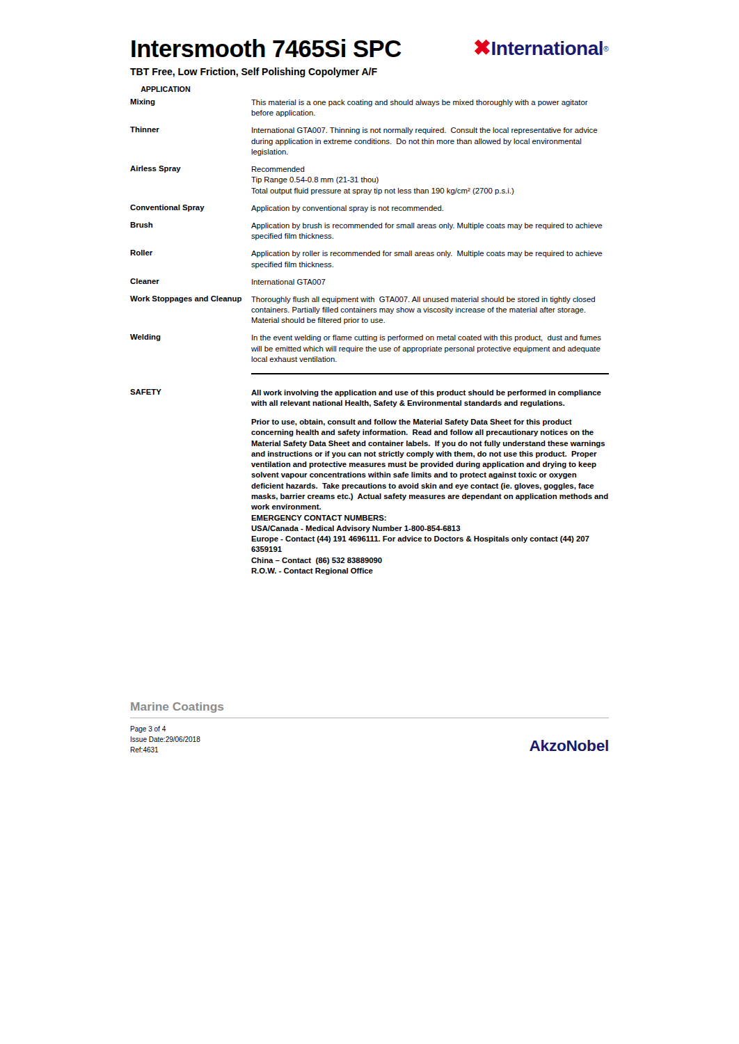Intersmooth 7465Si SPC
✖International®
TBT Free, Low Friction, Self Polishing Copolymer A/F
APPLICATION
| Mixing | This material is a one pack coating and should always be mixed thoroughly with a power agitator before application. |
| Thinner | International GTA007. Thinning is not normally required. Consult the local representative for advice during application in extreme conditions. Do not thin more than allowed by local environmental legislation. |
| Airless Spray | Recommended Tip Range 0.54-0.8 mm (21-31 thou) Total output fluid pressure at spray tip not less than 190 kg/cm² (2700 p.s.i.) |
| Conventional Spray | Application by conventional spray is not recommended. |
| Brush | Application by brush is recommended for small areas only. Multiple coats may be required to achieve specified film thickness. |
| Roller | Application by roller is recommended for small areas only. Multiple coats may be required to achieve specified film thickness. |
| Cleaner | International GTA007 |
| Work Stoppages and Cleanup | Thoroughly flush all equipment with GTA007. All unused material should be stored in tightly closed containers. Partially filled containers may show a viscosity increase of the material after storage. Material should be filtered prior to use. |
| Welding | In the event welding or flame cutting is performed on metal coated with this product, dust and fumes will be emitted which will require the use of appropriate personal protective equipment and adequate local exhaust ventilation. |
| SAFETY | All work involving the application and use of this product should be performed in compliance with all relevant national Health, Safety & Environmental standards and regulations. Prior to use, obtain, consult and follow the Material Safety Data Sheet for this product concerning health and safety information. Read and follow all precautionary notices on the Material Safety Data Sheet and container labels. If you do not fully understand these warnings and instructions or if you can not strictly comply with them, do not use this product. Proper ventilation and protective measures must be provided during application and drying to keep solvent vapour concentrations within safe limits and to protect against toxic or oxygen deficient hazards. Take precautions to avoid skin and eye contact (ie. gloves, goggles, face masks, barrier creams etc.) Actual safety measures are dependant on application methods and work environment. EMERGENCY CONTACT NUMBERS: USA/Canada - Medical Advisory Number 1-800-854-6813 Europe - Contact (44) 191 4696111. For advice to Doctors & Hospitals only contact (44) 207 6359191 China – Contact (86) 532 83889090 R.O.W. - Contact Regional Office |
Marine Coatings
Page 3 of 4
Issue Date:29/06/2018
Ref:4631
AkzoNobel